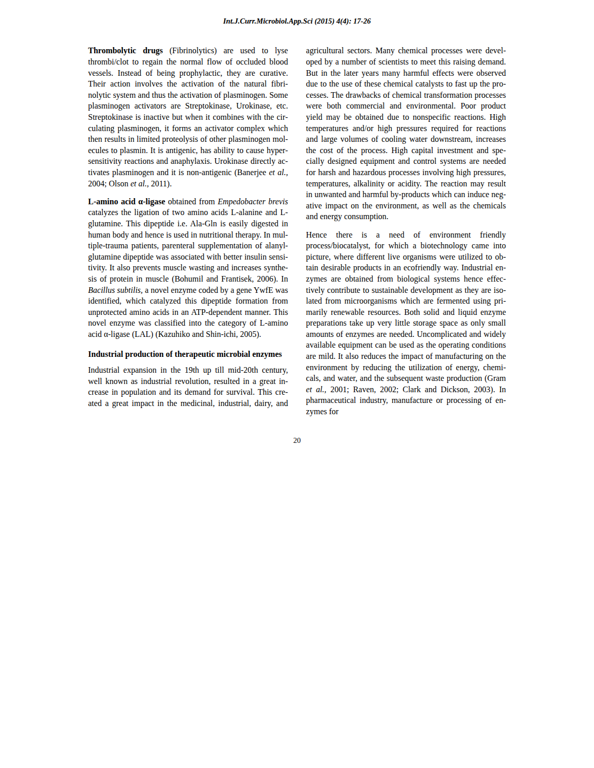Int.J.Curr.Microbiol.App.Sci (2015) 4(4): 17-26
Thrombolytic drugs (Fibrinolytics) are used to lyse thrombi/clot to regain the normal flow of occluded blood vessels. Instead of being prophylactic, they are curative. Their action involves the activation of the natural fibrinolytic system and thus the activation of plasminogen. Some plasminogen activators are Streptokinase, Urokinase, etc. Streptokinase is inactive but when it combines with the circulating plasminogen, it forms an activator complex which then results in limited proteolysis of other plasminogen molecules to plasmin. It is antigenic, has ability to cause hypersensitivity reactions and anaphylaxis. Urokinase directly activates plasminogen and it is non-antigenic (Banerjee et al., 2004; Olson et al., 2011).
L-amino acid α-ligase obtained from Empedobacter brevis catalyzes the ligation of two amino acids L-alanine and L-glutamine. This dipeptide i.e. Ala-Gln is easily digested in human body and hence is used in nutritional therapy. In multiple-trauma patients, parenteral supplementation of alanyl-glutamine dipeptide was associated with better insulin sensitivity. It also prevents muscle wasting and increases synthesis of protein in muscle (Bohumil and Frantisek, 2006). In Bacillus subtilis, a novel enzyme coded by a gene YwfE was identified, which catalyzed this dipeptide formation from unprotected amino acids in an ATP-dependent manner. This novel enzyme was classified into the category of L-amino acid α-ligase (LAL) (Kazuhiko and Shin-ichi, 2005).
Industrial production of therapeutic microbial enzymes
Industrial expansion in the 19th up till mid-20th century, well known as industrial revolution, resulted in a great increase in population and its demand for survival. This created a great impact in the medicinal, industrial, dairy, and agricultural sectors. Many chemical processes were developed by a number of scientists to meet this raising demand. But in the later years many harmful effects were observed due to the use of these chemical catalysts to fast up the processes. The drawbacks of chemical transformation processes were both commercial and environmental. Poor product yield may be obtained due to nonspecific reactions. High temperatures and/or high pressures required for reactions and large volumes of cooling water downstream, increases the cost of the process. High capital investment and specially designed equipment and control systems are needed for harsh and hazardous processes involving high pressures, temperatures, alkalinity or acidity. The reaction may result in unwanted and harmful by-products which can induce negative impact on the environment, as well as the chemicals and energy consumption.
Hence there is a need of environment friendly process/biocatalyst, for which a biotechnology came into picture, where different live organisms were utilized to obtain desirable products in an ecofriendly way. Industrial enzymes are obtained from biological systems hence effectively contribute to sustainable development as they are isolated from microorganisms which are fermented using primarily renewable resources. Both solid and liquid enzyme preparations take up very little storage space as only small amounts of enzymes are needed. Uncomplicated and widely available equipment can be used as the operating conditions are mild. It also reduces the impact of manufacturing on the environment by reducing the utilization of energy, chemicals, and water, and the subsequent waste production (Gram et al., 2001; Raven, 2002; Clark and Dickson, 2003). In pharmaceutical industry, manufacture or processing of enzymes for
20